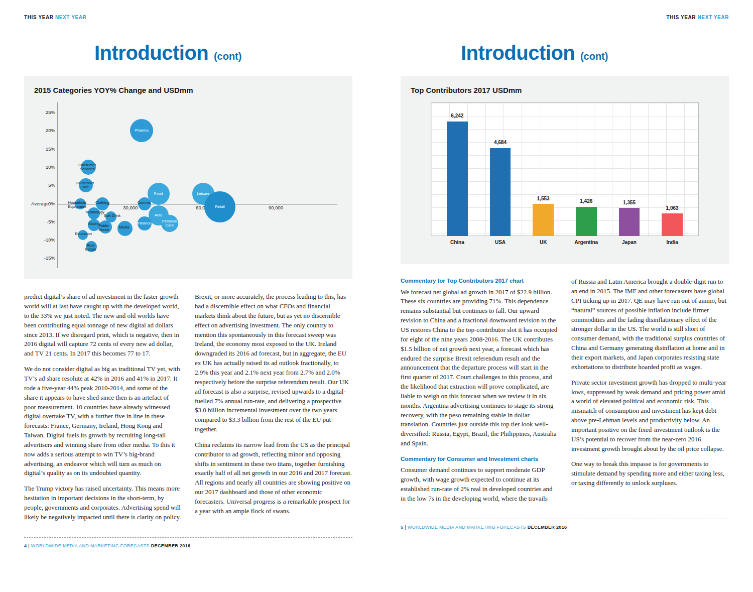THIS YEAR NEXT YEAR
Introduction (cont)
2015 Categories YOY% Change and USDmm
25% 20% 15% 10% 5% 0% -5% -10% -15%
Average
30,000
60,000
90,000
Pharma
Consumer
Services
Household
Care
Household
Equipment
Clothing
Technology
Soft Drink
Alcohol
Public
Sector
Media
Education
Real
Estate
Comms
Food
Auto
Finance
Personal
Care
Leisure
Retail
predict digital’s share of ad investment in the faster-growth world will at last have caught up with the developed world, to the 33% we just noted. The new and old worlds have been contributing equal tonnage of new digital ad dollars since 2013. If we disregard print, which is negative, then in 2016 digital will capture 72 cents of every new ad dollar, and TV 21 cents. In 2017 this becomes 77 to 17.
We do not consider digital as big as traditional TV yet, with TV’s ad share resolute at 42% in 2016 and 41% in 2017. It rode a five-year 44% peak 2010-2014, and some of the share it appears to have shed since then is an artefact of poor measurement. 10 countries have already witnessed digital overtake TV, with a further five in line in these forecasts: France, Germany, Ireland, Hong Kong and Taiwan. Digital fuels its growth by recruiting long-tail advertisers and winning share from other media. To this it now adds a serious attempt to win TV’s big-brand advertising, an endeavor which will turn as much on digital’s quality as on its undoubted quantity.
The Trump victory has raised uncertainty. This means more hesitation in important decisions in the short-term, by people, governments and corporates. Advertising spend will likely be negatively impacted until there is clarity on policy.
Brexit, or more accurately, the process leading to this, has had a discernible effect on what CFOs and financial markets think about the future, but as yet no discernible effect on advertising investment. The only country to mention this spontaneously in this forecast sweep was Ireland, the economy most exposed to the UK. Ireland downgraded its 2016 ad forecast, but in aggregate, the EU ex UK has actually raised its ad outlook fractionally, to 2.9% this year and 2.1% next year from 2.7% and 2.0% respectively before the surprise referendum result. Our UK ad forecast is also a surprise, revised upwards to a digital-fuelled 7% annual run-rate, and delivering a prospective $3.0 billion incremental investment over the two years compared to $3.3 billion from the rest of the EU put together.
China reclaims its narrow lead from the US as the principal contributor to ad growth, reflecting minor and opposing shifts in sentiment in these two titans, together furnishing exactly half of all net growth in our 2016 and 2017 forecast. All regions and nearly all countries are showing positive on our 2017 dashboard and those of other economic forecasters. Universal progress is a remarkable prospect for a year with an ample flock of swans.
4 | WORLDWIDE MEDIA AND MARKETING FORECASTS DECEMBER 2016
THIS YEAR NEXT YEAR
Introduction (cont)
Top Contributors 2017 USDmm
6,242
4,684
1,553
1,426
1,355
1,063
China
USA
UK
Argentina
Japan
India
Commentary for Top Contributors 2017 chart
We forecast net global ad growth in 2017 of $22.9 billion. These six countries are providing 71%. This dependence remains substantial but continues to fall. Our upward revision to China and a fractional downward revision to the US restores China to the top-contributor slot it has occupied for eight of the nine years 2008-2016. The UK contributes $1.5 billion of net growth next year, a forecast which has endured the surprise Brexit referendum result and the announcement that the departure process will start in the first quarter of 2017. Court challenges to this process, and the likelihood that extraction will prove complicated, are liable to weigh on this forecast when we review it in six months. Argentina advertising continues to stage its strong recovery, with the peso remaining stable in dollar translation. Countries just outside this top tier look well-diversified: Russia, Egypt, Brazil, the Philippines, Australia and Spain.
Commentary for Consumer and Investment charts
Consumer demand continues to support moderate GDP growth, with wage growth expected to continue at its established run-rate of 2% real in developed countries and in the low 7s in the developing world, where the travails
of Russia and Latin America brought a double-digit run to an end in 2015. The IMF and other forecasters have global CPI ticking up in 2017. QE may have run out of ammo, but “natural” sources of possible inflation include firmer commodities and the fading disinflationary effect of the stronger dollar in the US. The world is still short of consumer demand, with the traditional surplus countries of China and Germany generating disinflation at home and in their export markets, and Japan corporates resisting state exhortations to distribute hoarded profit as wages.
Private sector investment growth has dropped to multi-year lows, suppressed by weak demand and pricing power amid a world of elevated political and economic risk. This mismatch of consumption and investment has kept debt above pre-Lehman levels and productivity below. An important positive on the fixed-investment outlook is the US’s potential to recover from the near-zero 2016 investment growth brought about by the oil price collapse.
One way to break this impasse is for governments to stimulate demand by spending more and either taxing less, or taxing differently to unlock surpluses.
5 | WORLDWIDE MEDIA AND MARKETING FORECASTS DECEMBER 2016